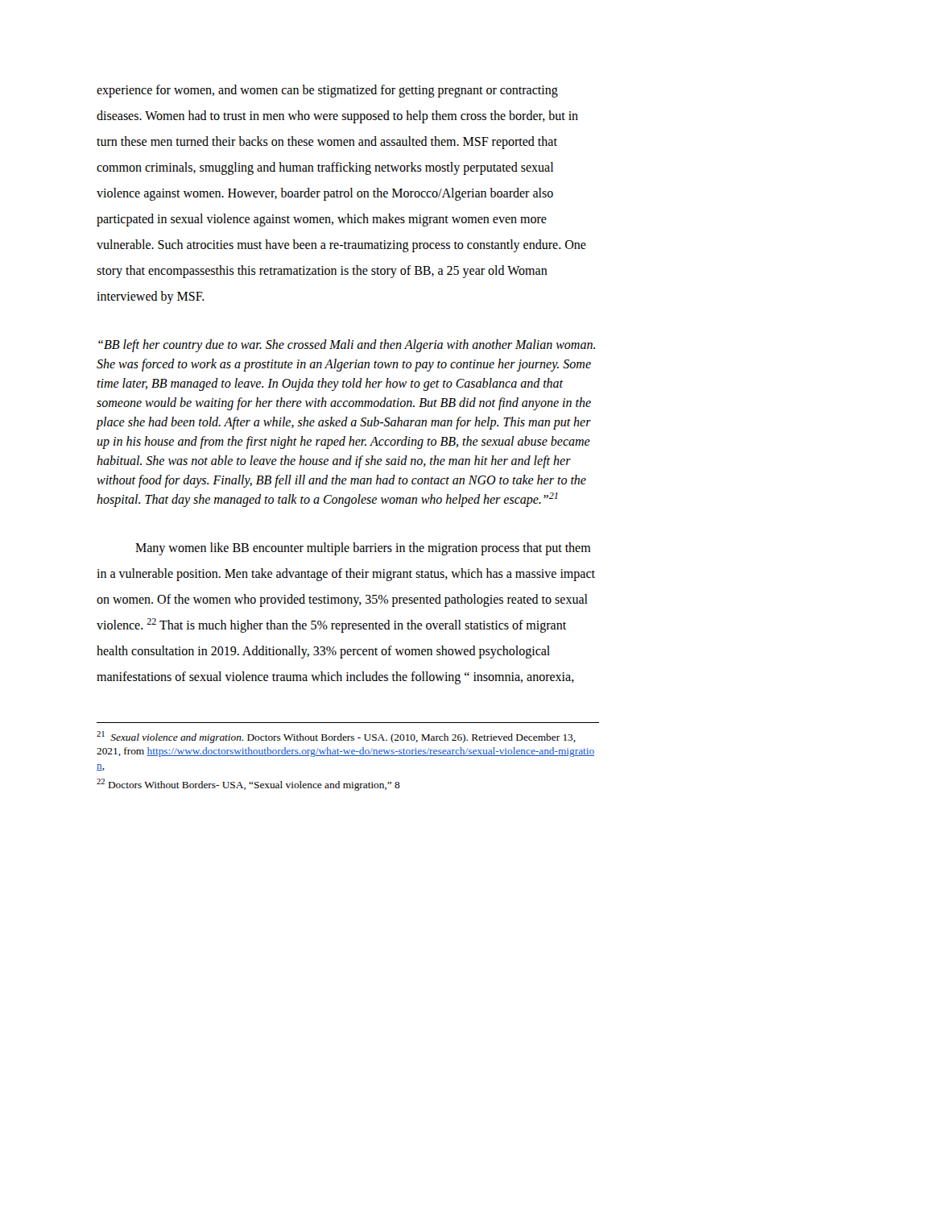experience for women, and women can be stigmatized for getting pregnant or contracting diseases. Women had to trust in men who were supposed to help them cross the border, but in turn these men turned their backs on these women and assaulted them. MSF reported that common criminals, smuggling and human trafficking networks mostly perputated sexual violence against women. However, boarder patrol on the Morocco/Algerian boarder also particpated in sexual violence against women, which makes migrant women even more vulnerable. Such atrocities must have been a re-traumatizing process to constantly endure. One story that encompassesthis this retramatization is the story of BB, a 25 year old Woman interviewed by MSF.
“BB left her country due to war. She crossed Mali and then Algeria with another Malian woman. She was forced to work as a prostitute in an Algerian town to pay to continue her journey. Some time later, BB managed to leave. In Oujda they told her how to get to Casablanca and that someone would be waiting for her there with accommodation. But BB did not find anyone in the place she had been told. After a while, she asked a Sub-Saharan man for help. This man put her up in his house and from the first night he raped her. According to BB, the sexual abuse became habitual. She was not able to leave the house and if she said no, the man hit her and left her without food for days. Finally, BB fell ill and the man had to contact an NGO to take her to the hospital. That day she managed to talk to a Congolese woman who helped her escape.”21
Many women like BB encounter multiple barriers in the migration process that put them in a vulnerable position. Men take advantage of their migrant status, which has a massive impact on women. Of the women who provided testimony, 35% presented pathologies reated to sexual violence. 22 That is much higher than the 5% represented in the overall statistics of migrant health consultation in 2019. Additionally, 33% percent of women showed psychological manifestations of sexual violence trauma which includes the following “ insomnia, anorexia,
21 Sexual violence and migration. Doctors Without Borders - USA. (2010, March 26). Retrieved December 13, 2021, from https://www.doctorswithoutborders.org/what-we-do/news-stories/research/sexual-violence-and-migration,
22 Doctors Without Borders- USA, “Sexual violence and migration,” 8